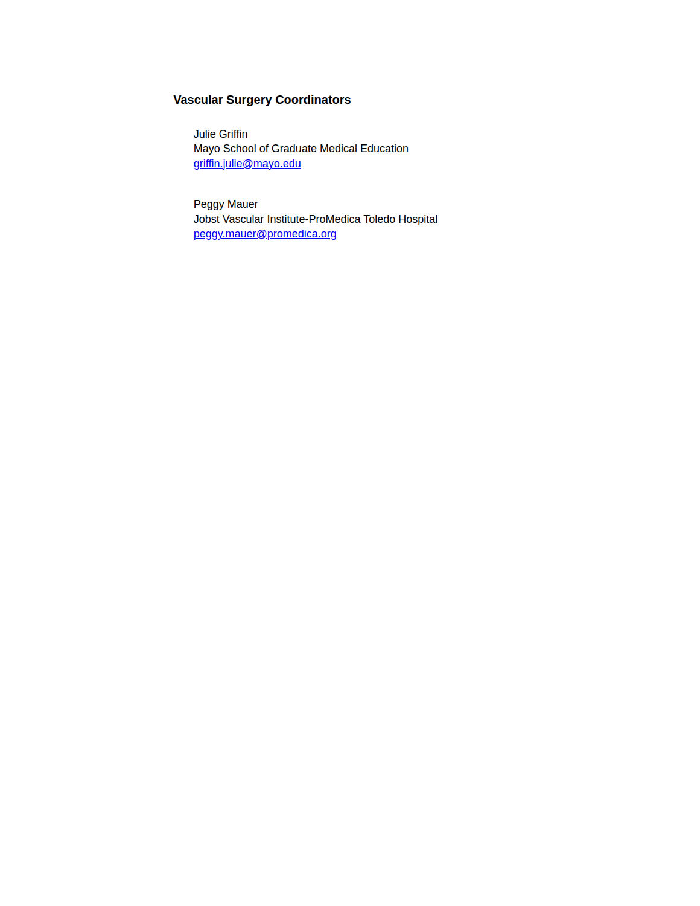Vascular Surgery Coordinators
Julie Griffin
Mayo School of Graduate Medical Education
griffin.julie@mayo.edu
Peggy Mauer
Jobst Vascular Institute-ProMedica Toledo Hospital
peggy.mauer@promedica.org